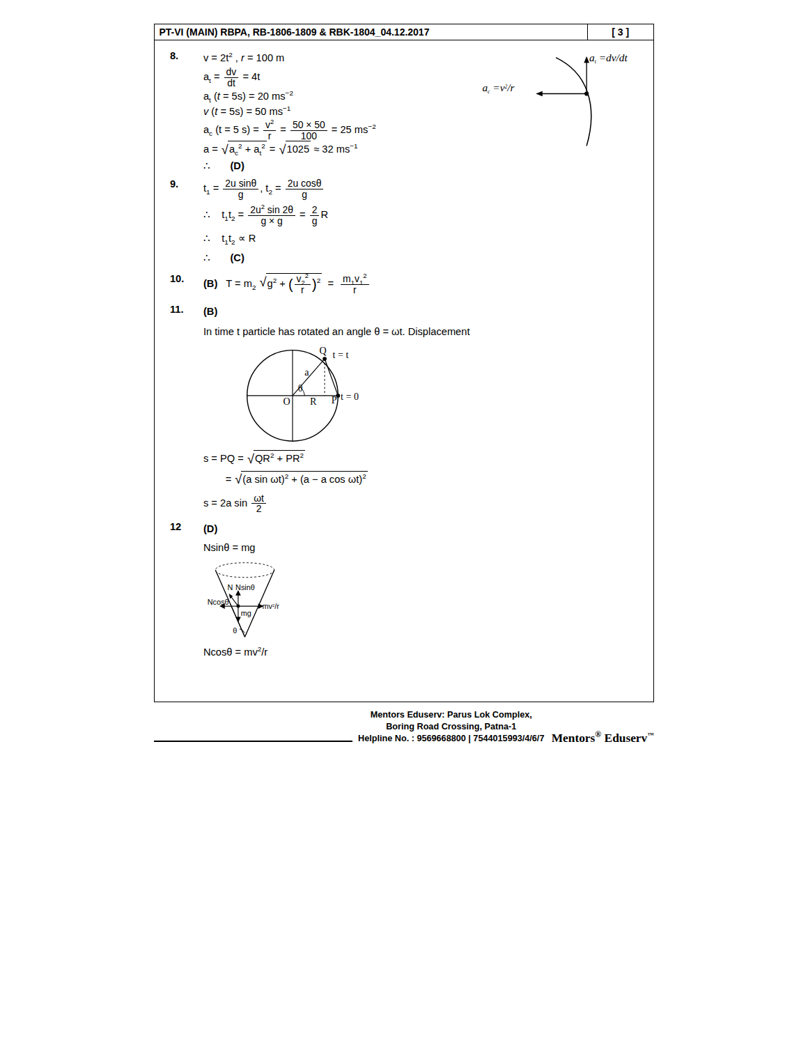PT-VI (MAIN) RBPA, RB-1806-1809 & RBK-1804_04.12.2017
[ 3 ]
at =dv/dt ac =v2/r
8.
v = 2t2 , r = 100 m
at = dv dt = 4t
at (t = 5s) = 20 ms−2
v (t = 5s) = 50 ms−1
ac (t = 5 s) = v2 r = 50 × 50100 = 25 ms−2
a = ac2 + at2 = 1025 ≈ 32 ms−1
∴ (D)
9.
t1 = 2u sinθ g, t2 = 2u cosθ g
∴ t1t2 = 2u2 sin 2θ g × g = 2 g R
∴ t1t2 ∝ R
∴ (C)
10.
(B) T = m2 g2 + (v22 r)2 = m1v12 r
11.
(B)
In time t particle has rotated an angle θ = ωt. Displacement
Q t = t t = 0 P O R a θ
s = PQ = QR2 + PR2
= (a sin ωt)2 + (a − a cos ωt)2
s = 2a sin ωt 2
12
(D)
Nsinθ = mg
N Nsinθ Ncosθ mv2/r mg θ
Ncosθ = mv2/r
Mentors Eduserv: Parus Lok Complex, Boring Road Crossing, Patna-1
Helpline No. : 9569668800 | 7544015993/4/6/7
Mentors® Eduserv™